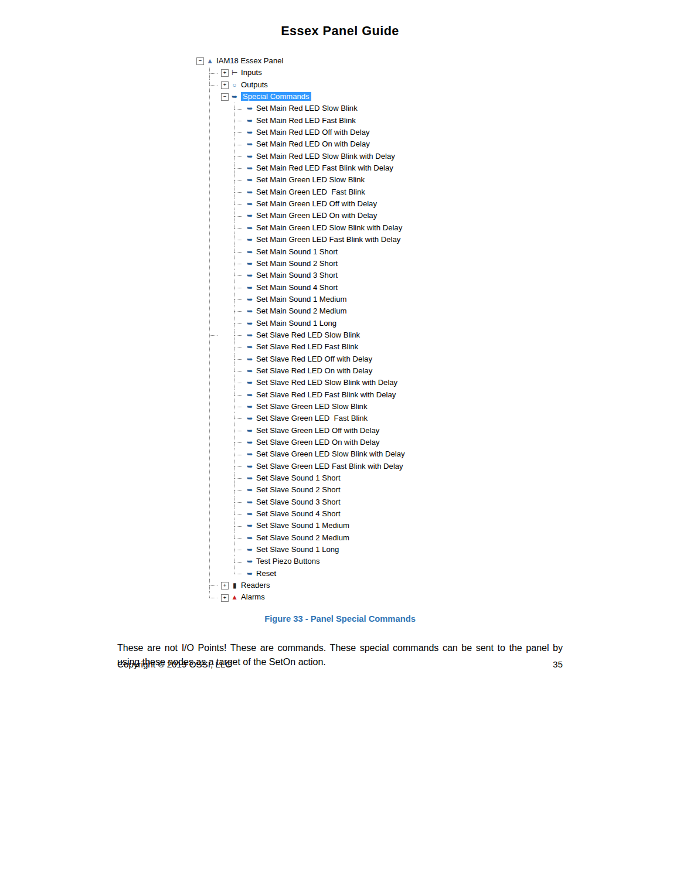Essex Panel Guide
−▲IAM18 Essex Panel
+⊢Inputs
+○Outputs
−➥Special Commands
➥Set Main Red LED Slow Blink
➥Set Main Red LED Fast Blink
➥Set Main Red LED Off with Delay
➥Set Main Red LED On with Delay
➥Set Main Red LED Slow Blink with Delay
➥Set Main Red LED Fast Blink with Delay
➥Set Main Green LED Slow Blink
➥Set Main Green LED Fast Blink
➥Set Main Green LED Off with Delay
➥Set Main Green LED On with Delay
➥Set Main Green LED Slow Blink with Delay
➥Set Main Green LED Fast Blink with Delay
➥Set Main Sound 1 Short
➥Set Main Sound 2 Short
➥Set Main Sound 3 Short
➥Set Main Sound 4 Short
➥Set Main Sound 1 Medium
➥Set Main Sound 2 Medium
➥Set Main Sound 1 Long
➥Set Slave Red LED Slow Blink
➥Set Slave Red LED Fast Blink
➥Set Slave Red LED Off with Delay
➥Set Slave Red LED On with Delay
➥Set Slave Red LED Slow Blink with Delay
➥Set Slave Red LED Fast Blink with Delay
➥Set Slave Green LED Slow Blink
➥Set Slave Green LED Fast Blink
➥Set Slave Green LED Off with Delay
➥Set Slave Green LED On with Delay
➥Set Slave Green LED Slow Blink with Delay
➥Set Slave Green LED Fast Blink with Delay
➥Set Slave Sound 1 Short
➥Set Slave Sound 2 Short
➥Set Slave Sound 3 Short
➥Set Slave Sound 4 Short
➥Set Slave Sound 1 Medium
➥Set Slave Sound 2 Medium
➥Set Slave Sound 1 Long
➥Test Piezo Buttons
➥Reset
+▮Readers
+▲Alarms
Figure 33 - Panel Special Commands
These are not I/O Points! These are commands. These special commands can be sent to the panel by using these nodes as a target of the SetOn action.
Copyright © 2019 OSSI, LLC 35